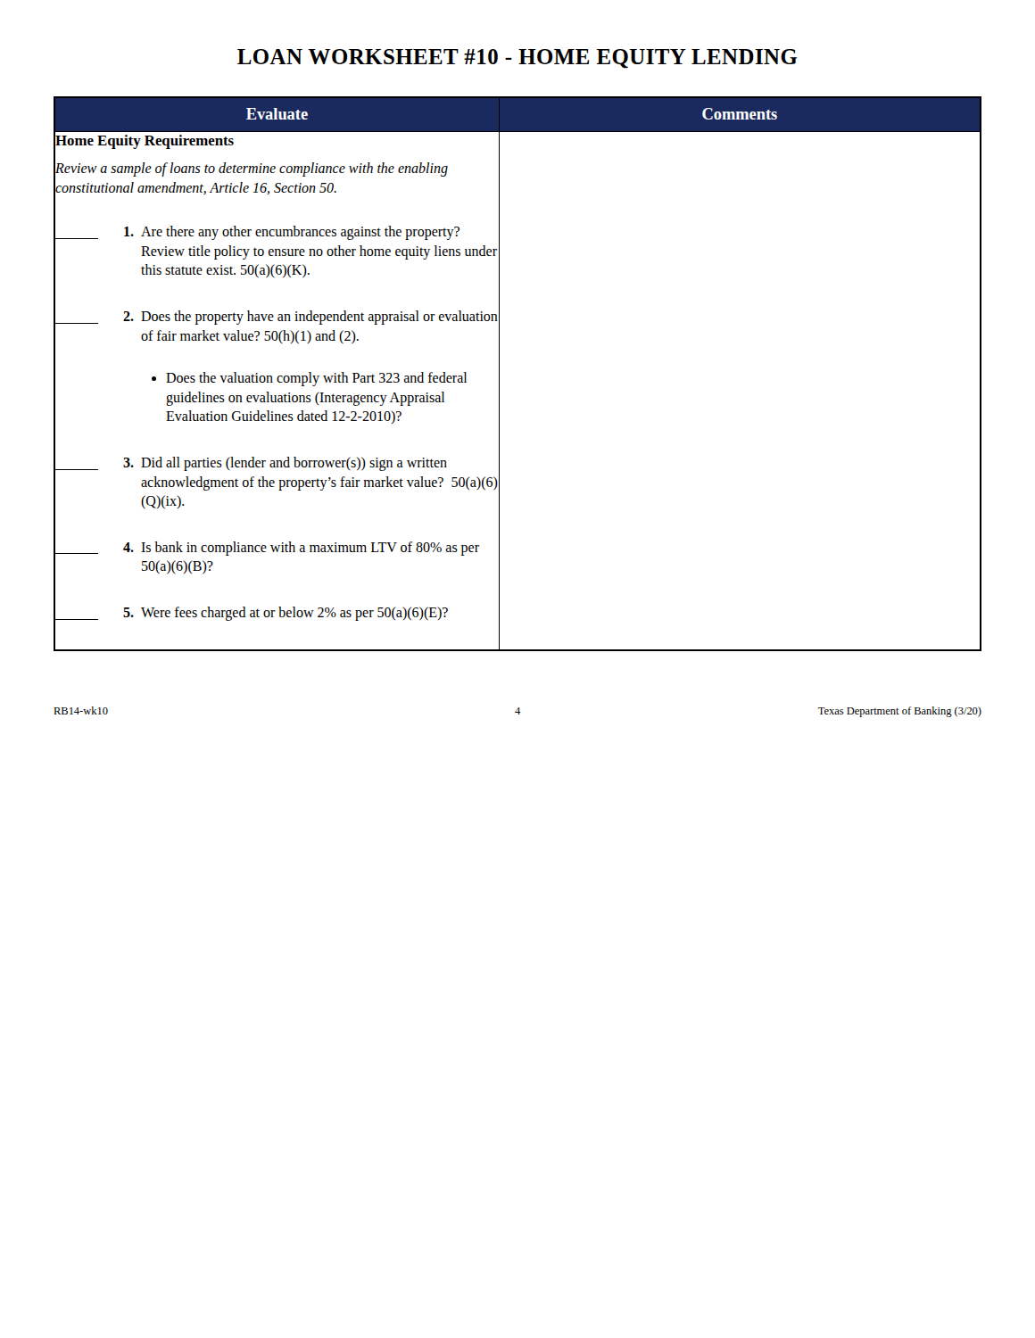LOAN WORKSHEET #10 - HOME EQUITY LENDING
| Evaluate | Comments |
| --- | --- |
| Home Equity Requirements Review a sample of loans to determine compliance with the enabling constitutional amendment, Article 16, Section 50. 1. Are there any other encumbrances against the property? Review title policy to ensure no other home equity liens under this statute exist. 50(a)(6)(K). 2. Does the property have an independent appraisal or evaluation of fair market value? 50(h)(1) and (2). Does the valuation comply with Part 323 and federal guidelines on evaluations (Interagency Appraisal Evaluation Guidelines dated 12-2-2010)? 3. Did all parties (lender and borrower(s)) sign a written acknowledgment of the property’s fair market value? 50(a)(6)(Q)(ix). 4. Is bank in compliance with a maximum LTV of 80% as per 50(a)(6)(B)? 5. Were fees charged at or below 2% as per 50(a)(6)(E)? | |
RB14-wk10
4
Texas Department of Banking (3/20)